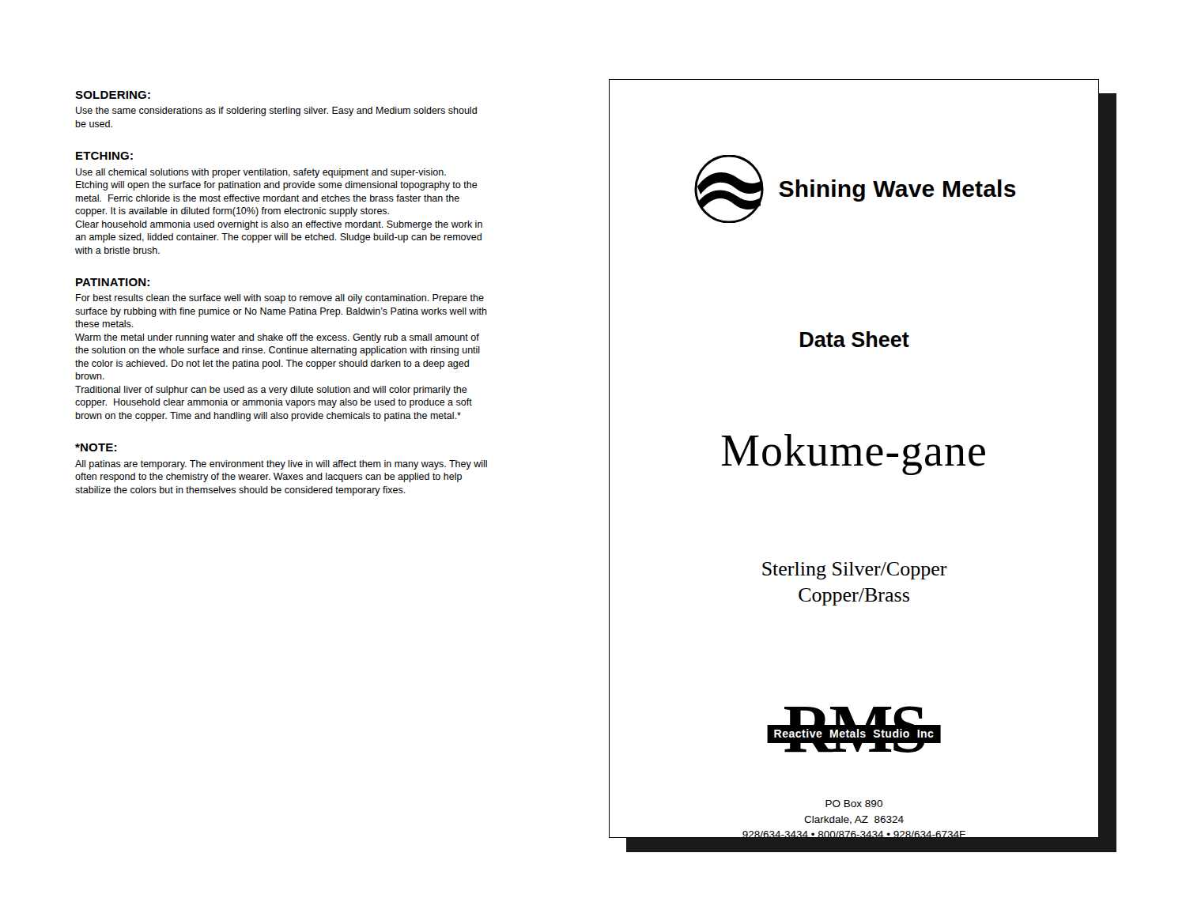SOLDERING:
Use the same considerations as if soldering sterling silver. Easy and Medium solders should be used.
ETCHING:
Use all chemical solutions with proper ventilation, safety equipment and super-vision.
Etching will open the surface for patination and provide some dimensional topography to the metal. Ferric chloride is the most effective mordant and etches the brass faster than the copper. It is available in diluted form(10%) from electronic supply stores.
Clear household ammonia used overnight is also an effective mordant. Submerge the work in an ample sized, lidded container. The copper will be etched. Sludge build-up can be removed with a bristle brush.
PATINATION:
For best results clean the surface well with soap to remove all oily contamination. Prepare the surface by rubbing with fine pumice or No Name Patina Prep. Baldwin’s Patina works well with these metals.
Warm the metal under running water and shake off the excess. Gently rub a small amount of the solution on the whole surface and rinse. Continue alternating application with rinsing until the color is achieved. Do not let the patina pool. The copper should darken to a deep aged brown.
Traditional liver of sulphur can be used as a very dilute solution and will color primarily the copper. Household clear ammonia or ammonia vapors may also be used to produce a soft brown on the copper. Time and handling will also provide chemicals to patina the metal.*
*NOTE:
All patinas are temporary. The environment they live in will affect them in many ways. They will often respond to the chemistry of the wearer. Waxes and lacquers can be applied to help stabilize the colors but in themselves should be considered temporary fixes.
Shining Wave Metals
Data Sheet
Mokume-gane
Sterling Silver/Copper
Copper/Brass
RMS
Reactive Metals Studio Inc
PO Box 890
Clarkdale, AZ 86324
928/634-3434 • 800/876-3434 • 928/634-6734F
www.reactivemetals.com • info@reactivemetals.com